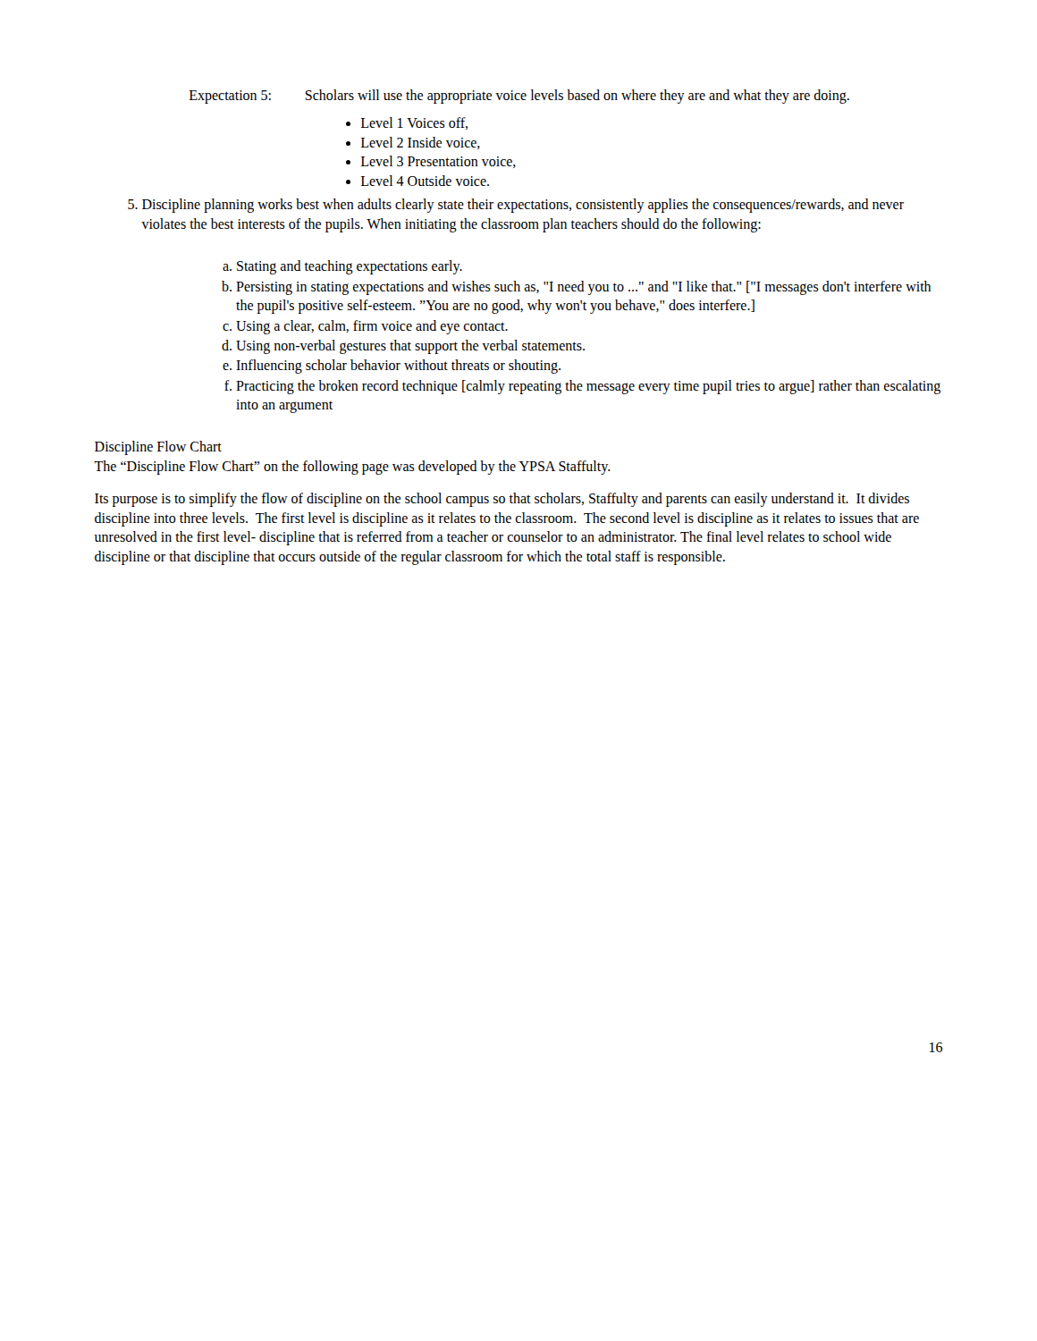Expectation 5:
Scholars will use the appropriate voice levels based on where they are and what they are doing.
Level 1 Voices off,
Level 2 Inside voice,
Level 3 Presentation voice,
Level 4 Outside voice.
Discipline planning works best when adults clearly state their expectations, consistently applies the consequences/rewards, and never violates the best interests of the pupils. When initiating the classroom plan teachers should do the following:
Stating and teaching expectations early.
Persisting in stating expectations and wishes such as, "I need you to ..." and "I like that." ["I messages don't interfere with the pupil's positive self-esteem. ”You are no good, why won't you behave," does interfere.]
Using a clear, calm, firm voice and eye contact.
Using non-verbal gestures that support the verbal statements.
Influencing scholar behavior without threats or shouting.
Practicing the broken record technique [calmly repeating the message every time pupil tries to argue] rather than escalating into an argument
Discipline Flow Chart
The “Discipline Flow Chart” on the following page was developed by the YPSA Staffulty.
Its purpose is to simplify the flow of discipline on the school campus so that scholars, Staffulty and parents can easily understand it. It divides discipline into three levels. The first level is discipline as it relates to the classroom. The second level is discipline as it relates to issues that are unresolved in the first level- discipline that is referred from a teacher or counselor to an administrator. The final level relates to school wide discipline or that discipline that occurs outside of the regular classroom for which the total staff is responsible.
16